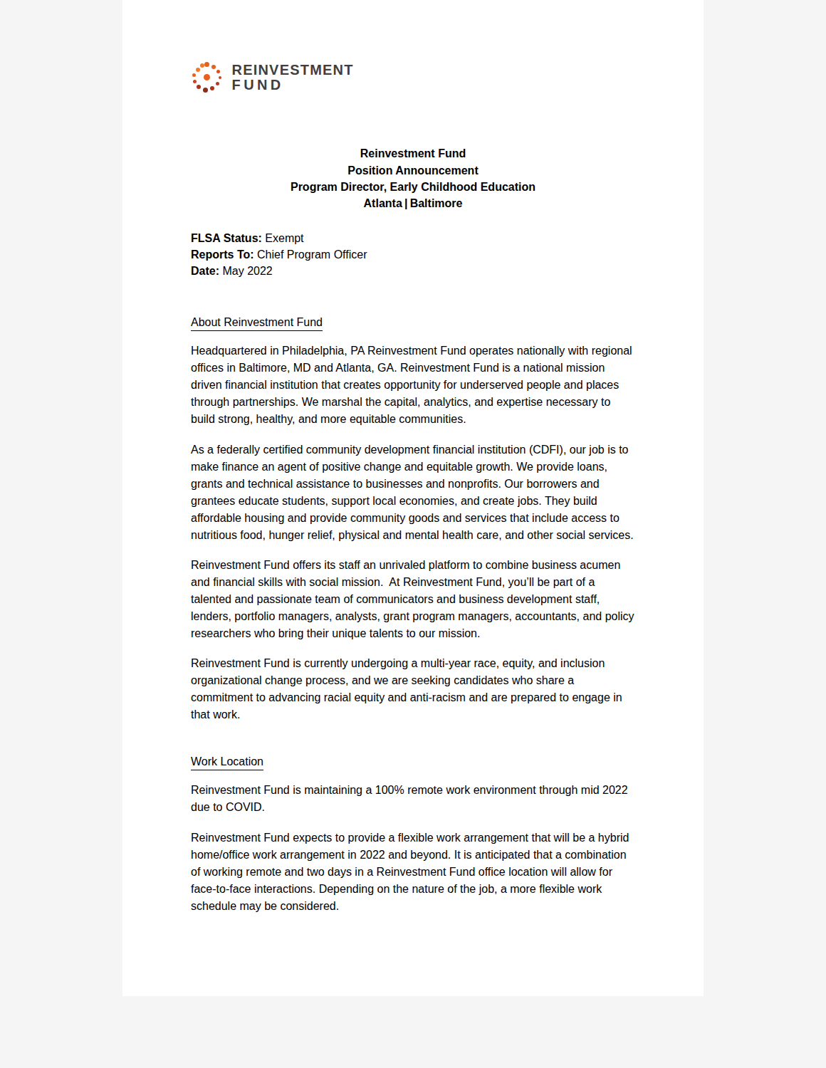Reinvestment Fund
Reinvestment Fund
Position Announcement
Program Director, Early Childhood Education
Atlanta | Baltimore
FLSA Status: Exempt
Reports To: Chief Program Officer
Date: May 2022
About Reinvestment Fund
Headquartered in Philadelphia, PA Reinvestment Fund operates nationally with regional offices in Baltimore, MD and Atlanta, GA. Reinvestment Fund is a national mission driven financial institution that creates opportunity for underserved people and places through partnerships. We marshal the capital, analytics, and expertise necessary to build strong, healthy, and more equitable communities.
As a federally certified community development financial institution (CDFI), our job is to make finance an agent of positive change and equitable growth. We provide loans, grants and technical assistance to businesses and nonprofits. Our borrowers and grantees educate students, support local economies, and create jobs. They build affordable housing and provide community goods and services that include access to nutritious food, hunger relief, physical and mental health care, and other social services.
Reinvestment Fund offers its staff an unrivaled platform to combine business acumen and financial skills with social mission. At Reinvestment Fund, you’ll be part of a talented and passionate team of communicators and business development staff, lenders, portfolio managers, analysts, grant program managers, accountants, and policy researchers who bring their unique talents to our mission.
Reinvestment Fund is currently undergoing a multi-year race, equity, and inclusion organizational change process, and we are seeking candidates who share a commitment to advancing racial equity and anti-racism and are prepared to engage in that work.
Work Location
Reinvestment Fund is maintaining a 100% remote work environment through mid 2022 due to COVID.
Reinvestment Fund expects to provide a flexible work arrangement that will be a hybrid home/office work arrangement in 2022 and beyond. It is anticipated that a combination of working remote and two days in a Reinvestment Fund office location will allow for face-to-face interactions. Depending on the nature of the job, a more flexible work schedule may be considered.